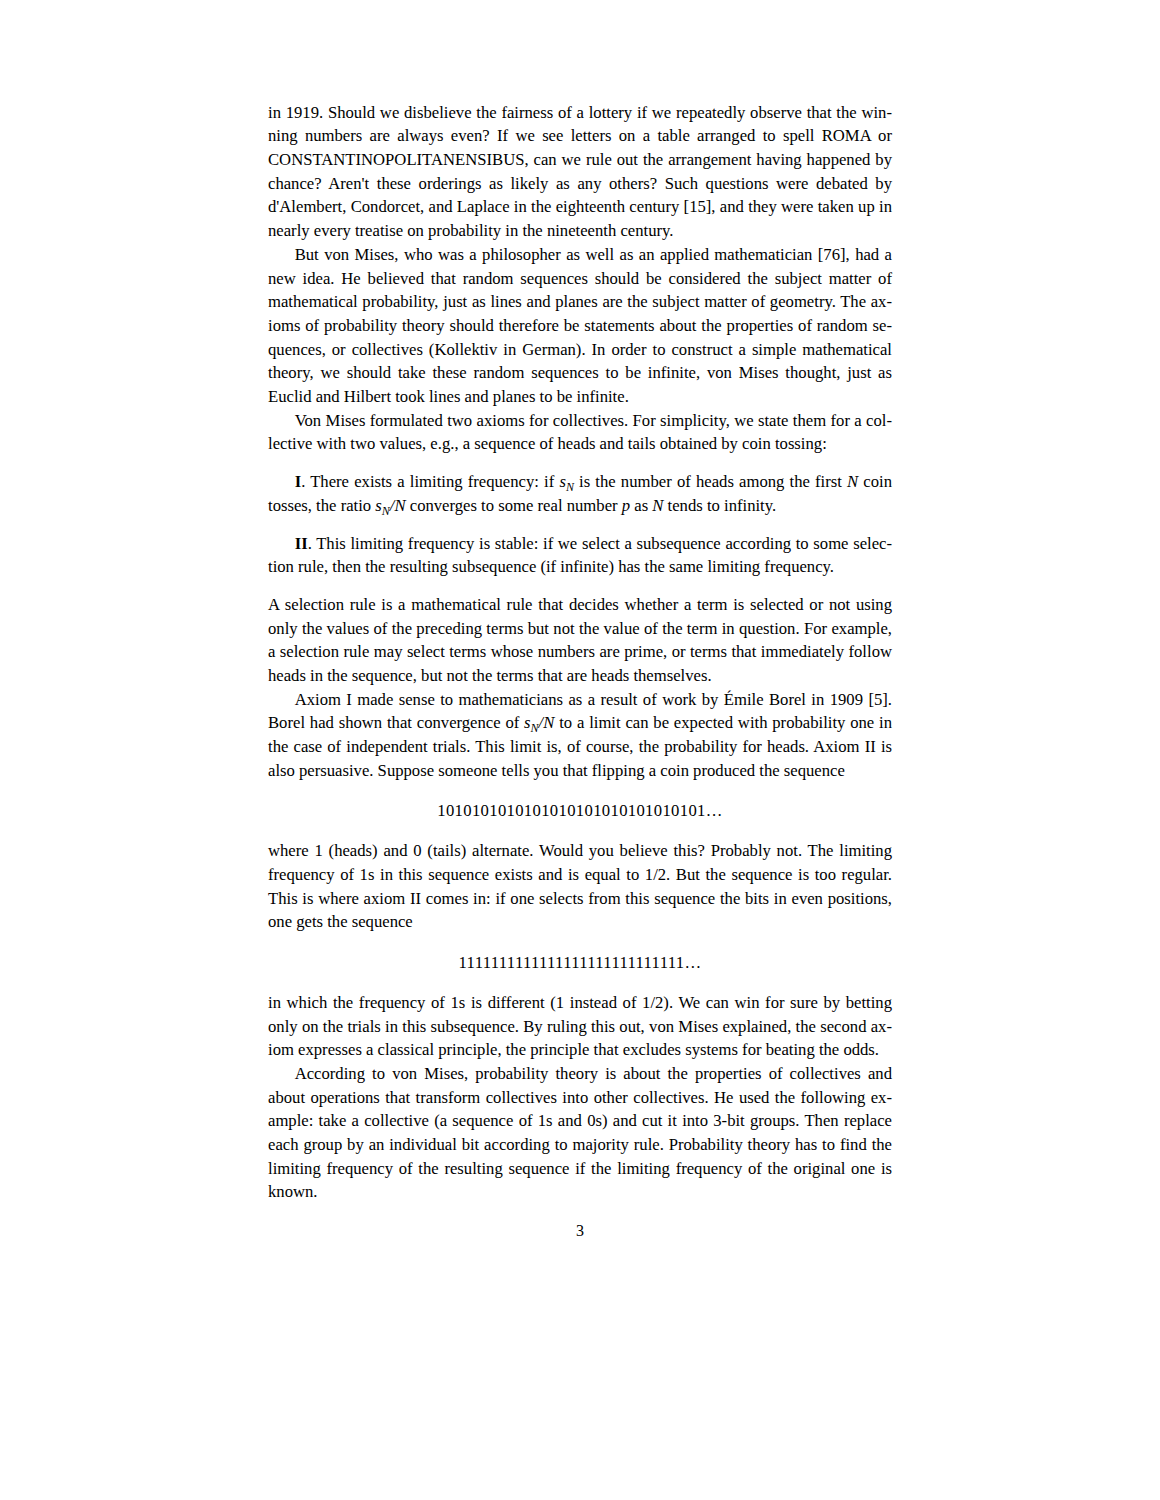in 1919. Should we disbelieve the fairness of a lottery if we repeatedly observe that the winning numbers are always even? If we see letters on a table arranged to spell ROMA or CONSTANTINOPOLITANENSIBUS, can we rule out the arrangement having happened by chance? Aren't these orderings as likely as any others? Such questions were debated by d'Alembert, Condorcet, and Laplace in the eighteenth century [15], and they were taken up in nearly every treatise on probability in the nineteenth century.
But von Mises, who was a philosopher as well as an applied mathematician [76], had a new idea. He believed that random sequences should be considered the subject matter of mathematical probability, just as lines and planes are the subject matter of geometry. The axioms of probability theory should therefore be statements about the properties of random sequences, or collectives (Kollektiv in German). In order to construct a simple mathematical theory, we should take these random sequences to be infinite, von Mises thought, just as Euclid and Hilbert took lines and planes to be infinite.
Von Mises formulated two axioms for collectives. For simplicity, we state them for a collective with two values, e.g., a sequence of heads and tails obtained by coin tossing:
I. There exists a limiting frequency: if sN is the number of heads among the first N coin tosses, the ratio sN/N converges to some real number p as N tends to infinity.
II. This limiting frequency is stable: if we select a subsequence according to some selection rule, then the resulting subsequence (if infinite) has the same limiting frequency.
A selection rule is a mathematical rule that decides whether a term is selected or not using only the values of the preceding terms but not the value of the term in question. For example, a selection rule may select terms whose numbers are prime, or terms that immediately follow heads in the sequence, but not the terms that are heads themselves.
Axiom I made sense to mathematicians as a result of work by Émile Borel in 1909 [5]. Borel had shown that convergence of sN/N to a limit can be expected with probability one in the case of independent trials. This limit is, of course, the probability for heads. Axiom II is also persuasive. Suppose someone tells you that flipping a coin produced the sequence
1010101010101010101010101010101…
where 1 (heads) and 0 (tails) alternate. Would you believe this? Probably not. The limiting frequency of 1s in this sequence exists and is equal to 1/2. But the sequence is too regular. This is where axiom II comes in: if one selects from this sequence the bits in even positions, one gets the sequence
1111111111111111111111111111…
in which the frequency of 1s is different (1 instead of 1/2). We can win for sure by betting only on the trials in this subsequence. By ruling this out, von Mises explained, the second axiom expresses a classical principle, the principle that excludes systems for beating the odds.
According to von Mises, probability theory is about the properties of collectives and about operations that transform collectives into other collectives. He used the following example: take a collective (a sequence of 1s and 0s) and cut it into 3-bit groups. Then replace each group by an individual bit according to majority rule. Probability theory has to find the limiting frequency of the resulting sequence if the limiting frequency of the original one is known.
3